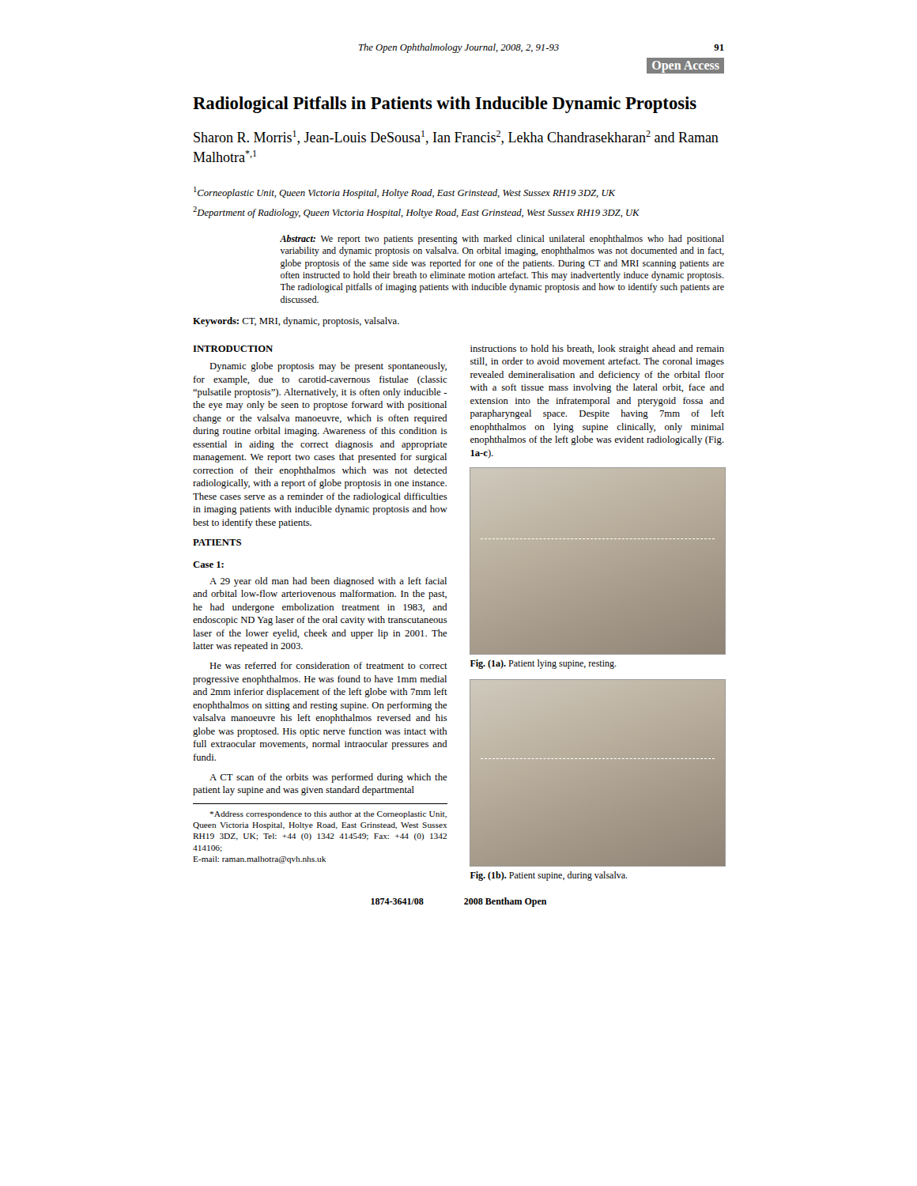The Open Ophthalmology Journal, 2008, 2, 91-93 91
Open Access
Radiological Pitfalls in Patients with Inducible Dynamic Proptosis
Sharon R. Morris1, Jean-Louis DeSousa1, Ian Francis2, Lekha Chandrasekharan2 and Raman Malhotra*,1
1Corneoplastic Unit, Queen Victoria Hospital, Holtye Road, East Grinstead, West Sussex RH19 3DZ, UK
2Department of Radiology, Queen Victoria Hospital, Holtye Road, East Grinstead, West Sussex RH19 3DZ, UK
Abstract: We report two patients presenting with marked clinical unilateral enophthalmos who had positional variability and dynamic proptosis on valsalva. On orbital imaging, enophthalmos was not documented and in fact, globe proptosis of the same side was reported for one of the patients. During CT and MRI scanning patients are often instructed to hold their breath to eliminate motion artefact. This may inadvertently induce dynamic proptosis. The radiological pitfalls of imaging patients with inducible dynamic proptosis and how to identify such patients are discussed.
Keywords: CT, MRI, dynamic, proptosis, valsalva.
Introduction
Dynamic globe proptosis may be present spontaneously, for example, due to carotid-cavernous fistulae (classic “pulsatile proptosis”). Alternatively, it is often only inducible - the eye may only be seen to proptose forward with positional change or the valsalva manoeuvre, which is often required during routine orbital imaging. Awareness of this condition is essential in aiding the correct diagnosis and appropriate management. We report two cases that presented for surgical correction of their enophthalmos which was not detected radiologically, with a report of globe proptosis in one instance. These cases serve as a reminder of the radiological difficulties in imaging patients with inducible dynamic proptosis and how best to identify these patients.
Patients
Case 1:
A 29 year old man had been diagnosed with a left facial and orbital low-flow arteriovenous malformation. In the past, he had undergone embolization treatment in 1983, and endoscopic ND Yag laser of the oral cavity with transcutaneous laser of the lower eyelid, cheek and upper lip in 2001. The latter was repeated in 2003.
He was referred for consideration of treatment to correct progressive enophthalmos. He was found to have 1mm medial and 2mm inferior displacement of the left globe with 7mm left enophthalmos on sitting and resting supine. On performing the valsalva manoeuvre his left enophthalmos reversed and his globe was proptosed. His optic nerve function was intact with full extraocular movements, normal intraocular pressures and fundi.
A CT scan of the orbits was performed during which the patient lay supine and was given standard departmental
*Address correspondence to this author at the Corneoplastic Unit, Queen Victoria Hospital, Holtye Road, East Grinstead, West Sussex RH19 3DZ, UK; Tel: +44 (0) 1342 414549; Fax: +44 (0) 1342 414106;
E-mail: raman.malhotra@qvh.nhs.uk
instructions to hold his breath, look straight ahead and remain still, in order to avoid movement artefact. The coronal images revealed demineralisation and deficiency of the orbital floor with a soft tissue mass involving the lateral orbit, face and extension into the infratemporal and pterygoid fossa and parapharyngeal space. Despite having 7mm of left enophthalmos on lying supine clinically, only minimal enophthalmos of the left globe was evident radiologically (Fig. 1a-c).
Fig. (1a). Patient lying supine, resting.
Fig. (1b). Patient supine, during valsalva.
1874-3641/08 2008 Bentham Open